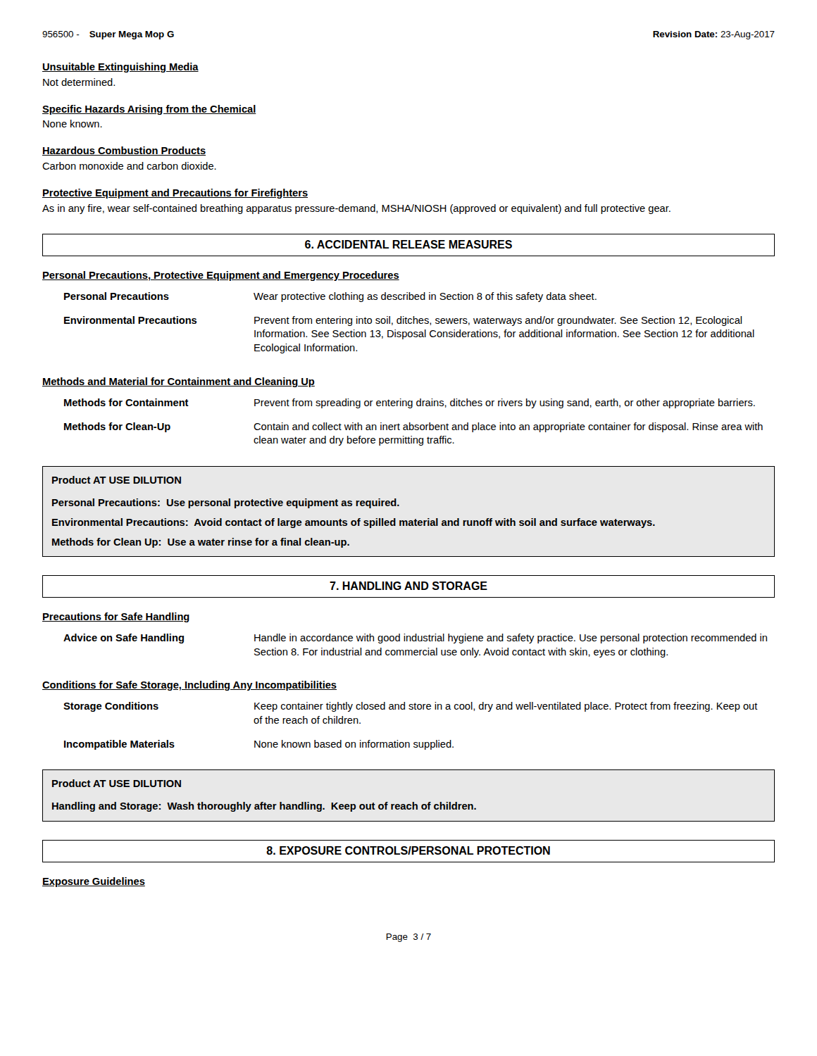956500 -Super Mega Mop G
Revision Date: 23-Aug-2017
Unsuitable Extinguishing Media
Not determined.
Specific Hazards Arising from the Chemical
None known.
Hazardous Combustion Products
Carbon monoxide and carbon dioxide.
Protective Equipment and Precautions for Firefighters
As in any fire, wear self-contained breathing apparatus pressure-demand, MSHA/NIOSH (approved or equivalent) and full protective gear.
6. ACCIDENTAL RELEASE MEASURES
Personal Precautions, Protective Equipment and Emergency Procedures
| Personal Precautions | Wear protective clothing as described in Section 8 of this safety data sheet. |
| Environmental Precautions | Prevent from entering into soil, ditches, sewers, waterways and/or groundwater. See Section 12, Ecological Information. See Section 13, Disposal Considerations, for additional information. See Section 12 for additional Ecological Information. |
Methods and Material for Containment and Cleaning Up
| Methods for Containment | Prevent from spreading or entering drains, ditches or rivers by using sand, earth, or other appropriate barriers. |
| Methods for Clean-Up | Contain and collect with an inert absorbent and place into an appropriate container for disposal. Rinse area with clean water and dry before permitting traffic. |
Product AT USE DILUTION
Personal Precautions: Use personal protective equipment as required.
Environmental Precautions: Avoid contact of large amounts of spilled material and runoff with soil and surface waterways.
Methods for Clean Up: Use a water rinse for a final clean-up.
7. HANDLING AND STORAGE
Precautions for Safe Handling
| Advice on Safe Handling | Handle in accordance with good industrial hygiene and safety practice. Use personal protection recommended in Section 8. For industrial and commercial use only. Avoid contact with skin, eyes or clothing. |
Conditions for Safe Storage, Including Any Incompatibilities
| Storage Conditions | Keep container tightly closed and store in a cool, dry and well-ventilated place. Protect from freezing. Keep out of the reach of children. |
| Incompatible Materials | None known based on information supplied. |
Product AT USE DILUTION
Handling and Storage: Wash thoroughly after handling. Keep out of reach of children.
8. EXPOSURE CONTROLS/PERSONAL PROTECTION
Exposure Guidelines
Page 3 / 7